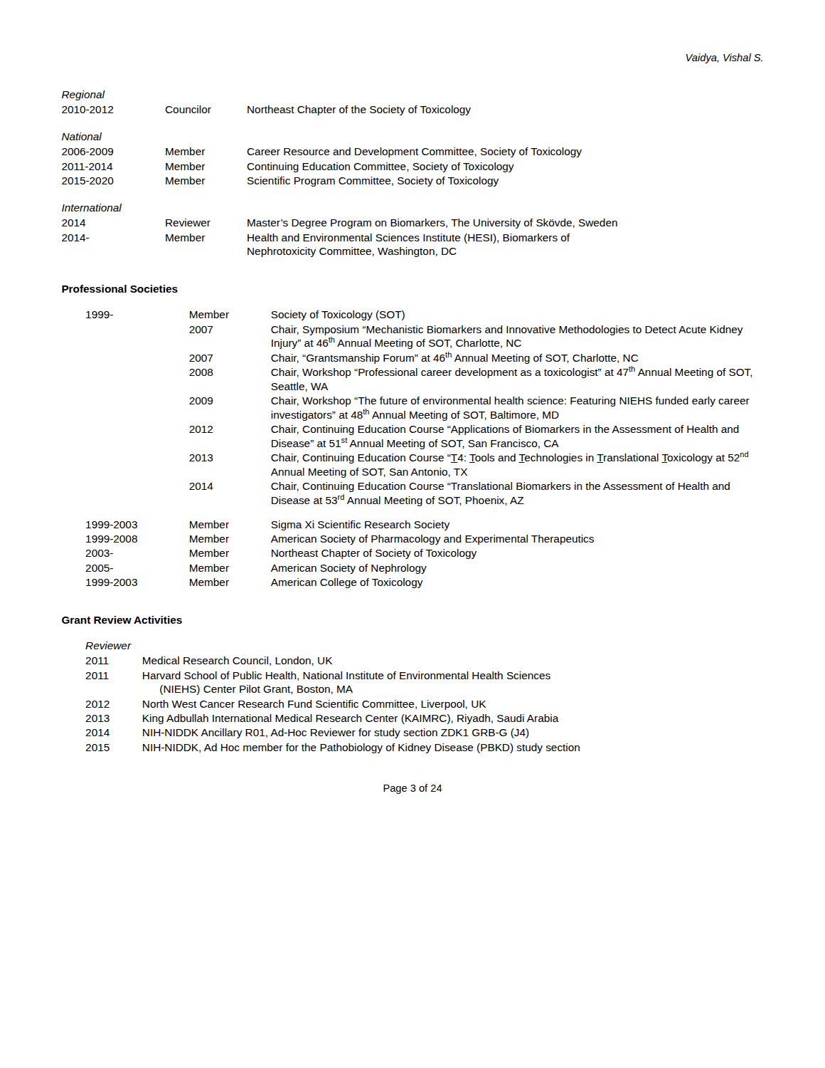Vaidya, Vishal S.
Regional
| 2010-2012 | Councilor | Northeast Chapter of the Society of Toxicology |
National
| 2006-2009 | Member | Career Resource and Development Committee, Society of Toxicology |
| 2011-2014 | Member | Continuing Education Committee, Society of Toxicology |
| 2015-2020 | Member | Scientific Program Committee, Society of Toxicology |
International
| 2014 | Reviewer | Master’s Degree Program on Biomarkers, The University of Skövde, Sweden |
| 2014- | Member | Health and Environmental Sciences Institute (HESI), Biomarkers of Nephrotoxicity Committee, Washington, DC |
Professional Societies
| 1999- | Member | Society of Toxicology (SOT) |
| | 2007 | Chair, Symposium “Mechanistic Biomarkers and Innovative Methodologies to Detect Acute Kidney Injury” at 46 th Annual Meeting of SOT, Charlotte, NC |
| | 2007 | Chair, “Grantsmanship Forum” at 46 th Annual Meeting of SOT, Charlotte, NC |
| | 2008 | Chair, Workshop “Professional career development as a toxicologist” at 47 th Annual Meeting of SOT, Seattle, WA |
| | 2009 | Chair, Workshop “The future of environmental health science: Featuring NIEHS funded early career investigators” at 48 th Annual Meeting of SOT, Baltimore, MD |
| | 2012 | Chair, Continuing Education Course “Applications of Biomarkers in the Assessment of Health and Disease” at 51 st Annual Meeting of SOT, San Francisco, CA |
| | 2013 | Chair, Continuing Education Course “ T 4: T ools and T echnologies in T ranslational T oxicology at 52 nd Annual Meeting of SOT, San Antonio, TX |
| | 2014 | Chair, Continuing Education Course “Translational Biomarkers in the Assessment of Health and Disease at 53 rd Annual Meeting of SOT, Phoenix, AZ |
| 1999-2003 | Member | Sigma Xi Scientific Research Society |
| 1999-2008 | Member | American Society of Pharmacology and Experimental Therapeutics |
| 2003- | Member | Northeast Chapter of Society of Toxicology |
| 2005- | Member | American Society of Nephrology |
| 1999-2003 | Member | American College of Toxicology |
Grant Review Activities
Reviewer
| 2011 | Medical Research Council, London, UK |
| 2011 | Harvard School of Public Health, National Institute of Environmental Health Sciences (NIEHS) Center Pilot Grant, Boston, MA |
| 2012 | North West Cancer Research Fund Scientific Committee, Liverpool, UK |
| 2013 | King Adbullah International Medical Research Center (KAIMRC), Riyadh, Saudi Arabia |
| 2014 | NIH-NIDDK Ancillary R01, Ad-Hoc Reviewer for study section ZDK1 GRB-G (J4) |
| 2015 | NIH-NIDDK, Ad Hoc member for the Pathobiology of Kidney Disease (PBKD) study section |
Page 3 of 24